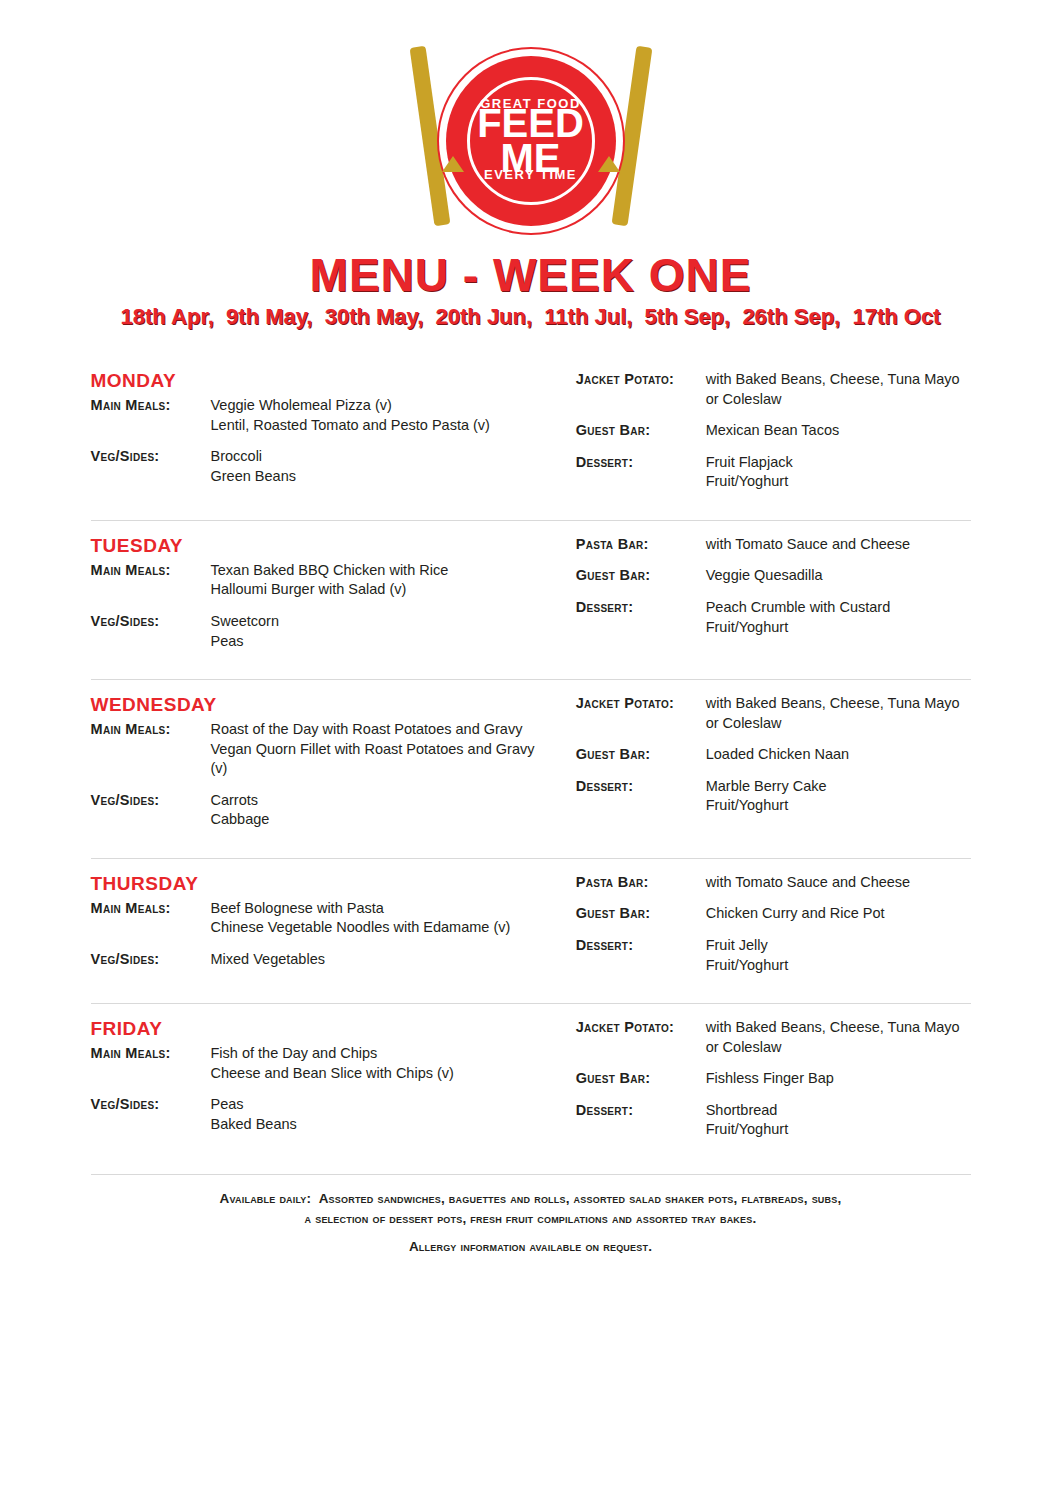GREAT FOOD
FEED
ME
EVERY TIME
MENU - WEEK ONE
18th Apr, 9th May, 30th May, 20th Jun, 11th Jul, 5th Sep, 26th Sep, 17th Oct
MONDAY
| Main Meals: | Veggie Wholemeal Pizza (v) Lentil, Roasted Tomato and Pesto Pasta (v) |
| Veg/Sides: | Broccoli Green Beans |
| Jacket Potato: | with Baked Beans, Cheese, Tuna Mayo or Coleslaw |
| Guest Bar: | Mexican Bean Tacos |
| Dessert: | Fruit Flapjack Fruit/Yoghurt |
TUESDAY
| Main Meals: | Texan Baked BBQ Chicken with Rice Halloumi Burger with Salad (v) |
| Veg/Sides: | Sweetcorn Peas |
| Pasta Bar: | with Tomato Sauce and Cheese |
| Guest Bar: | Veggie Quesadilla |
| Dessert: | Peach Crumble with Custard Fruit/Yoghurt |
WEDNESDAY
| Main Meals: | Roast of the Day with Roast Potatoes and Gravy Vegan Quorn Fillet with Roast Potatoes and Gravy (v) |
| Veg/Sides: | Carrots Cabbage |
| Jacket Potato: | with Baked Beans, Cheese, Tuna Mayo or Coleslaw |
| Guest Bar: | Loaded Chicken Naan |
| Dessert: | Marble Berry Cake Fruit/Yoghurt |
THURSDAY
| Main Meals: | Beef Bolognese with Pasta Chinese Vegetable Noodles with Edamame (v) |
| Veg/Sides: | Mixed Vegetables |
| Pasta Bar: | with Tomato Sauce and Cheese |
| Guest Bar: | Chicken Curry and Rice Pot |
| Dessert: | Fruit Jelly Fruit/Yoghurt |
FRIDAY
| Main Meals: | Fish of the Day and Chips Cheese and Bean Slice with Chips (v) |
| Veg/Sides: | Peas Baked Beans |
| Jacket Potato: | with Baked Beans, Cheese, Tuna Mayo or Coleslaw |
| Guest Bar: | Fishless Finger Bap |
| Dessert: | Shortbread Fruit/Yoghurt |
Available daily: Assorted sandwiches, baguettes and rolls, assorted salad shaker pots, flatbreads, subs,
a selection of dessert pots, fresh fruit compilations and assorted tray bakes. Allergy information available on request.